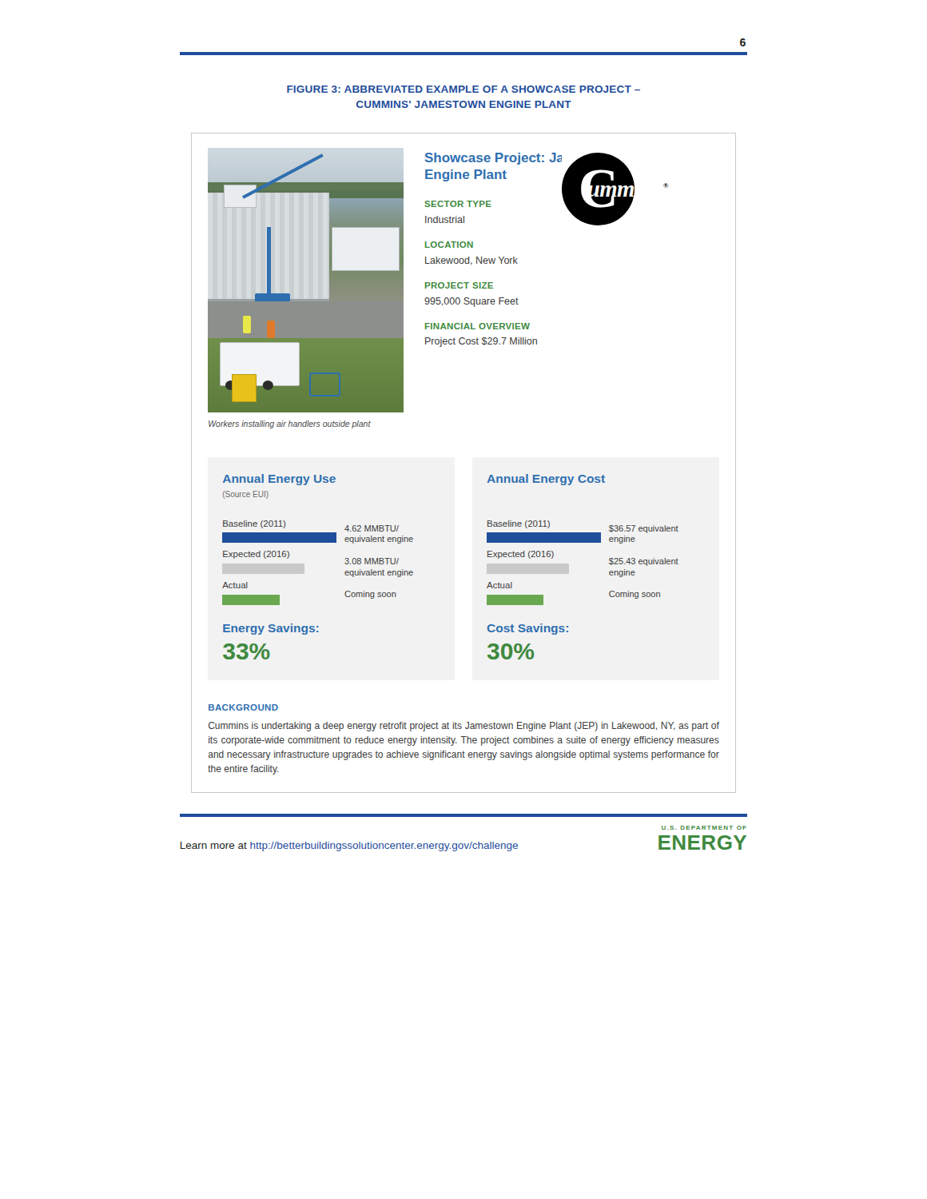6
Figure 3: Abbreviated Example of a Showcase Project –
Cummins' Jamestown Engine Plant
Workers installing air handlers outside plant
ummins®
Showcase Project: Jamestown Engine Plant
Sector Type
Industrial
Location
Lakewood, New York
Project Size
995,000 Square Feet
Financial Overview
Project Cost $29.7 Million
Annual Energy Use
(Source EUI)
Baseline (2011)
Expected (2016)
Actual
4.62 MMBTU/
equivalent engine
3.08 MMBTU/
equivalent engine
Coming soon
Energy Savings:
33%
Annual Energy Cost
(Source EUI)
Baseline (2011)
Expected (2016)
Actual
$36.57 equivalent
engine
$25.43 equivalent
engine
Coming soon
Cost Savings:
30%
Background
Cummins is undertaking a deep energy retrofit project at its Jamestown Engine Plant (JEP) in Lakewood, NY, as part of its corporate-wide commitment to reduce energy intensity. The project combines a suite of energy efficiency measures and necessary infrastructure upgrades to achieve significant energy savings alongside optimal systems performance for the entire facility.
Learn more at http://betterbuildingssolutioncenter.energy.gov/challenge
U.S. DEPARTMENT OF
ENERGY